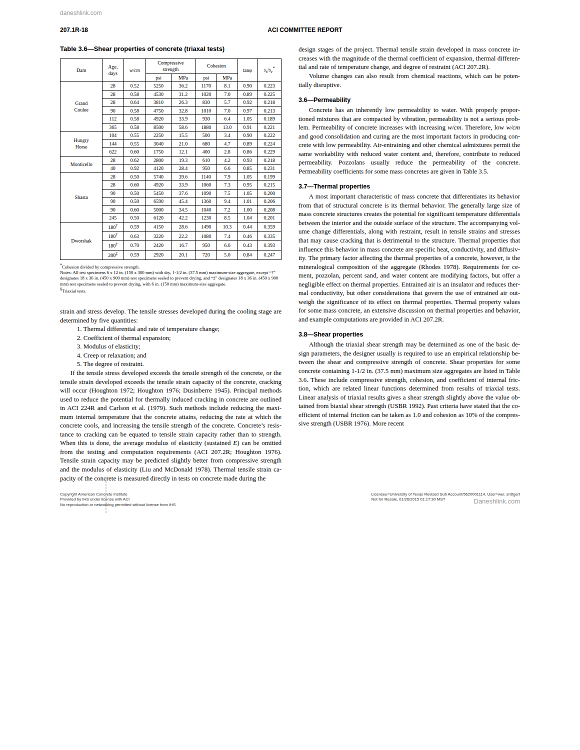daneshlink.com
207.1R-18
ACI COMMITTEE REPORT
Table 3.6—Shear properties of concrete (triaxal tests)
| Dam | Age, days | w/cm | Compressive strength | Cohesion | tanφ | s s /s c * |
| --- | --- | --- | --- | --- | --- | --- |
| psi | MPa | psi | MPa |
| Grand Coulee | 28 | 0.52 | 5250 | 36.2 | 1170 | 8.1 | 0.90 | 0.223 |
| 28 | 0.58 | 4530 | 31.2 | 1020 | 7.0 | 0.89 | 0.225 |
| 28 | 0.64 | 3810 | 26.3 | 830 | 5.7 | 0.92 | 0.218 |
| 90 | 0.58 | 4750 | 32.8 | 1010 | 7.0 | 0.97 | 0.213 |
| 112 | 0.58 | 4920 | 33.9 | 930 | 6.4 | 1.05 | 0.189 |
| 365 | 0.58 | 8500 | 58.6 | 1880 | 13.0 | 0.91 | 0.221 |
| Hungry Horse | 104 | 0.55 | 2250 | 15.5 | 500 | 3.4 | 0.90 | 0.222 |
| 144 | 0.55 | 3040 | 21.0 | 680 | 4.7 | 0.89 | 0.224 |
| 622 | 0.60 | 1750 | 12.1 | 400 | 2.8 | 0.86 | 0.229 |
| Monticello | 28 | 0.62 | 2800 | 19.3 | 610 | 4.2 | 0.93 | 0.218 |
| 40 | 0.92 | 4120 | 28.4 | 950 | 6.6 | 0.85 | 0.231 |
| Shasta | 28 | 0.50 | 5740 | 39.6 | 1140 | 7.9 | 1.05 | 0.199 |
| 28 | 0.60 | 4920 | 33.9 | 1060 | 7.3 | 0.95 | 0.215 |
| 90 | 0.50 | 5450 | 37.6 | 1090 | 7.5 | 1.05 | 0.200 |
| 90 | 0.50 | 6590 | 45.4 | 1360 | 9.4 | 1.01 | 0.206 |
| 90 | 0.60 | 5000 | 34.5 | 1040 | 7.2 | 1.00 | 0.208 |
| 245 | 0.50 | 6120 | 42.2 | 1230 | 8.5 | 1.04 | 0.201 |
| Dworshak | 180 † | 0.59 | 4150 | 28.6 | 1490 | 10.3 | 0.44 | 0.359 |
| 180 † | 0.63 | 3220 | 22.2 | 1080 | 7.4 | 0.46 | 0.335 |
| 180 † | 0.70 | 2420 | 16.7 | 950 | 6.6 | 0.43 | 0.393 |
| 200 ‡ | 0.59 | 2920 | 20.1 | 720 | 5.0 | 0.84 | 0.247 |
*Cohesion divided by compressive strength.
Notes: All test specimens 6 x 12 in. (150 x 300 mm) with dry, 1-1/2 in. (37.5 mm) maximum-size aggregate, except “†” designates 18 x 36 in. (450 x 900 mm) test specimens sealed to prevent drying, and “‡” designates 18 x 36 in. (450 x 900 mm) test specimens sealed to prevent drying, with 6 in. (150 mm) maximum-size aggregate.
§Triaxial tests.
strain and stress develop. The tensile stresses developed during the cooling stage are determined by five quantities:
Thermal differential and rate of temperature change;
Coefficient of thermal expansion;
Modulus of elasticity;
Creep or relaxation; and
The degree of restraint.
If the tensile stress developed exceeds the tensile strength of the concrete, or the tensile strain developed exceeds the tensile strain capacity of the concrete, cracking will occur (Houghton 1972; Houghton 1976; Dusinberre 1945). Principal methods used to reduce the potential for thermally induced cracking in concrete are outlined in ACI 224R and Carlson et al. (1979). Such methods include reducing the maximum internal temperature that the concrete attains, reducing the rate at which the concrete cools, and increasing the tensile strength of the concrete. Concrete’s resistance to cracking can be equated to tensile strain capacity rather than to strength. When this is done, the average modulus of elasticity (sustained E) can be omitted from the testing and computation requirements (ACI 207.2R; Houghton 1976). Tensile strain capacity may be predicted slightly better from compressive strength and the modulus of elasticity (Liu and McDonald 1978). Thermal tensile strain capacity of the concrete is measured directly in tests on concrete made during the
design stages of the project. Thermal tensile strain developed in mass concrete increases with the magnitude of the thermal coefficient of expansion, thermal differential and rate of temperature change, and degree of restraint (ACI 207.2R).
Volume changes can also result from chemical reactions, which can be potentially disruptive.
3.6—Permeability
Concrete has an inherently low permeability to water. With properly proportioned mixtures that are compacted by vibration, permeability is not a serious problem. Permeability of concrete increases with increasing w/cm. Therefore, low w/cm and good consolidation and curing are the most important factors in producing concrete with low permeability. Air-entraining and other chemical admixtures permit the same workability with reduced water content and, therefore, contribute to reduced permeability. Pozzolans usually reduce the permeability of the concrete. Permeability coefficients for some mass concretes are given in Table 3.5.
3.7—Thermal properties
A most important characteristic of mass concrete that differentiates its behavior from that of structural concrete is its thermal behavior. The generally large size of mass concrete structures creates the potential for significant temperature differentials between the interior and the outside surface of the structure. The accompanying volume change differentials, along with restraint, result in tensile strains and stresses that may cause cracking that is detrimental to the structure. Thermal properties that influence this behavior in mass concrete are specific heat, conductivity, and diffusivity. The primary factor affecting the thermal properties of a concrete, however, is the mineralogical composition of the aggregate (Rhodes 1978). Requirements for cement, pozzolan, percent sand, and water content are modifying factors, but offer a negligible effect on thermal properties. Entrained air is an insulator and reduces thermal conductivity, but other considerations that govern the use of entrained air outweigh the significance of its effect on thermal properties. Thermal property values for some mass concrete, an extensive discussion on thermal properties and behavior, and example computations are provided in ACI 207.2R.
3.8—Shear properties
Although the triaxial shear strength may be determined as one of the basic design parameters, the designer usually is required to use an empirical relationship between the shear and compressive strength of concrete. Shear properties for some concrete containing 1-1/2 in. (37.5 mm) maximum size aggregates are listed in Table 3.6. These include compressive strength, cohesion, and coefficient of internal friction, which are related linear functions determined from results of triaxial tests. Linear analysis of triaxial results gives a shear strength slightly above the value obtained from biaxial shear strength (USBR 1992). Past criteria have stated that the coefficient of internal friction can be taken as 1.0 and cohesion as 10% of the compressive strength (USBR 1976). More recent
Copyright American Concrete Institute
Provided by IHS under license with ACI
No reproduction or networking permitted without license from IHS
Licensee=University of Texas Revised Sub Account/5620001114, User=wer, srdtgert
Not for Resale, 01/26/2015 01:17:30 MST
Daneshlink.com